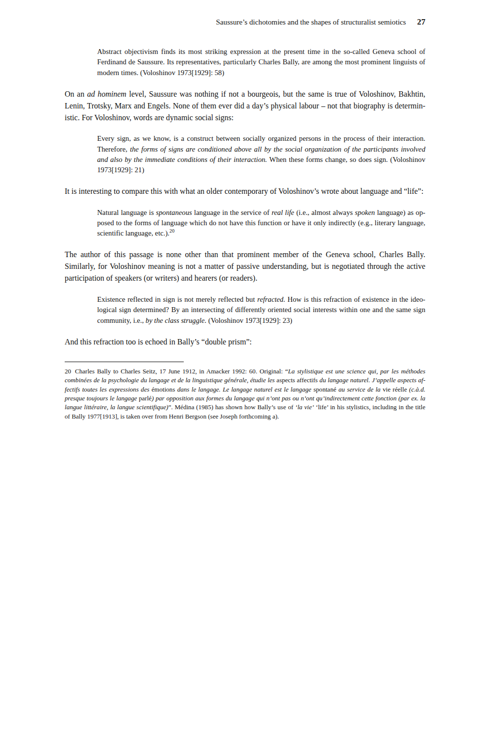Saussure’s dichotomies and the shapes of structuralist semiotics 27
Abstract objectivism finds its most striking expression at the present time in the so-called Geneva school of Ferdinand de Saussure. Its representatives, particularly Charles Bally, are among the most prominent linguists of modern times. (Voloshinov 1973[1929]: 58)
On an ad hominem level, Saussure was nothing if not a bourgeois, but the same is true of Voloshinov, Bakhtin, Lenin, Trotsky, Marx and Engels. None of them ever did a day’s physical labour – not that biography is deterministic. For Voloshinov, words are dynamic social signs:
Every sign, as we know, is a construct between socially organized persons in the process of their interaction. Therefore, the forms of signs are conditioned above all by the social organization of the participants involved and also by the immediate conditions of their interaction. When these forms change, so does sign. (Voloshinov 1973[1929]: 21)
It is interesting to compare this with what an older contemporary of Voloshinov’s wrote about language and “life”:
Natural language is spontaneous language in the service of real life (i.e., almost always spoken language) as opposed to the forms of language which do not have this function or have it only indirectly (e.g., literary language, scientific language, etc.).20
The author of this passage is none other than that prominent member of the Geneva school, Charles Bally. Similarly, for Voloshinov meaning is not a matter of passive understanding, but is negotiated through the active participation of speakers (or writers) and hearers (or readers).
Existence reflected in sign is not merely reflected but refracted. How is this refraction of existence in the ideological sign determined? By an intersecting of differently oriented social interests within one and the same sign community, i.e., by the class struggle. (Voloshinov 1973[1929]: 23)
And this refraction too is echoed in Bally’s “double prism”:
20 Charles Bally to Charles Seitz, 17 June 1912, in Amacker 1992: 60. Original: “La stylistique est une science qui, par les méthodes combinées de la psychologie du langage et de la linguistique générale, étudie les aspects affectifs du langage naturel. J’appelle aspects affectifs toutes les expressions des émotions dans le langage. Le langage naturel est le langage spontané au service de la vie réelle (c.à.d. presque toujours le langage parlé) par opposition aux formes du langage qui n’ont pas ou n’ont qu’indirectement cette fonction (par ex. la langue littéraire, la langue scientifique)”. Médina (1985) has shown how Bally’s use of ‘la vie’ ‘life’ in his stylistics, including in the title of Bally 1977[1913], is taken over from Henri Bergson (see Joseph forthcoming a).